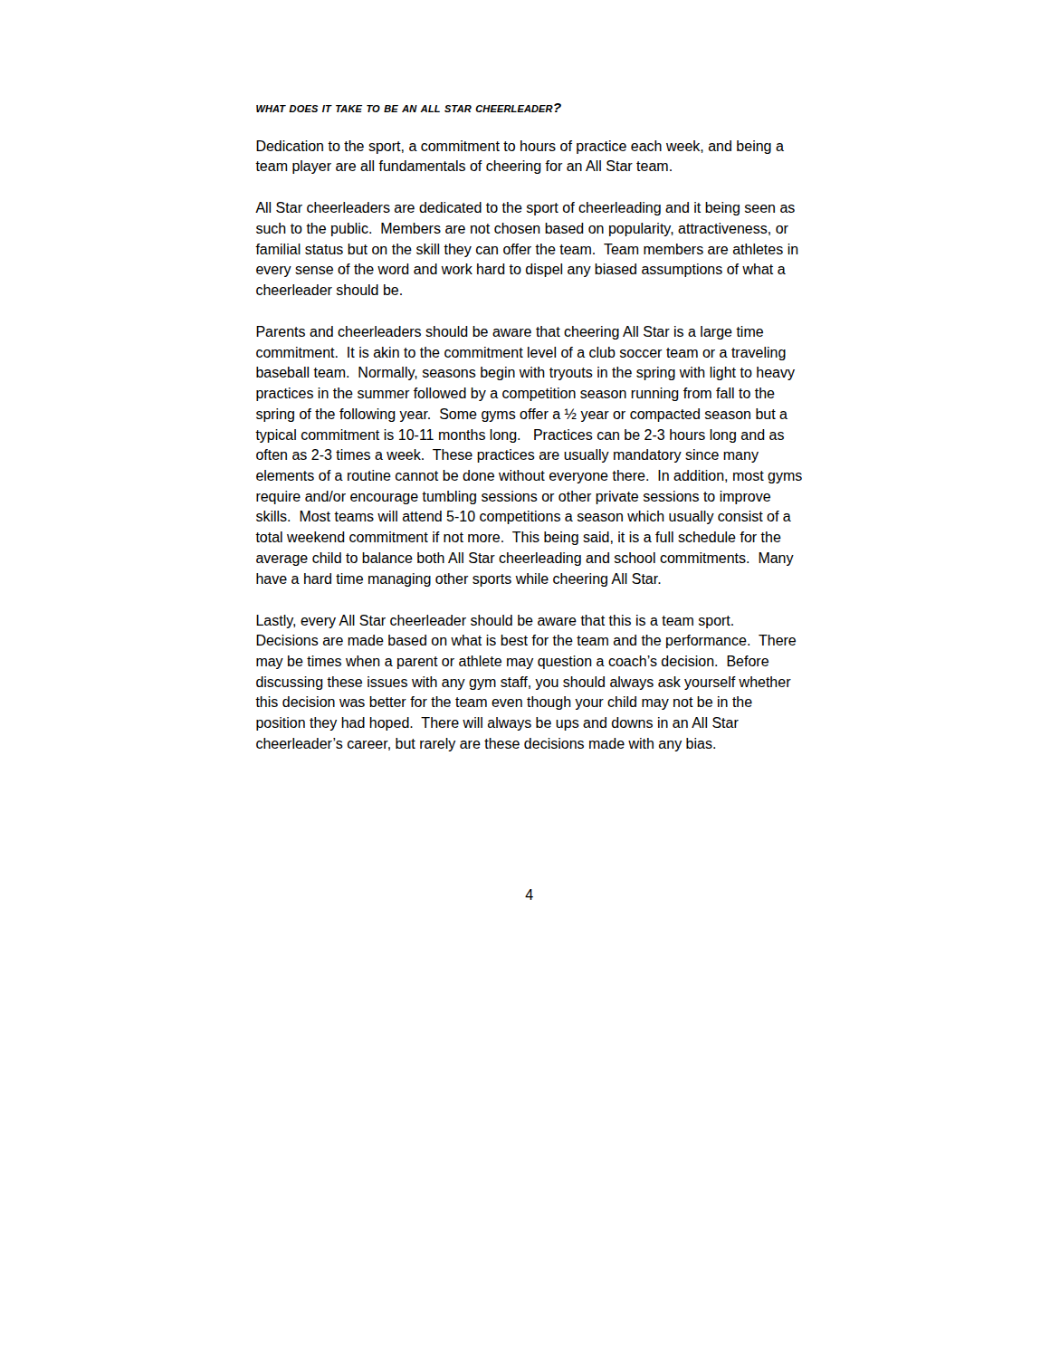What does it take to be an all star cheerleader?
Dedication to the sport, a commitment to hours of practice each week, and being a team player are all fundamentals of cheering for an All Star team.
All Star cheerleaders are dedicated to the sport of cheerleading and it being seen as such to the public. Members are not chosen based on popularity, attractiveness, or familial status but on the skill they can offer the team. Team members are athletes in every sense of the word and work hard to dispel any biased assumptions of what a cheerleader should be.
Parents and cheerleaders should be aware that cheering All Star is a large time commitment. It is akin to the commitment level of a club soccer team or a traveling baseball team. Normally, seasons begin with tryouts in the spring with light to heavy practices in the summer followed by a competition season running from fall to the spring of the following year. Some gyms offer a ½ year or compacted season but a typical commitment is 10-11 months long. Practices can be 2-3 hours long and as often as 2-3 times a week. These practices are usually mandatory since many elements of a routine cannot be done without everyone there. In addition, most gyms require and/or encourage tumbling sessions or other private sessions to improve skills. Most teams will attend 5-10 competitions a season which usually consist of a total weekend commitment if not more. This being said, it is a full schedule for the average child to balance both All Star cheerleading and school commitments. Many have a hard time managing other sports while cheering All Star.
Lastly, every All Star cheerleader should be aware that this is a team sport. Decisions are made based on what is best for the team and the performance. There may be times when a parent or athlete may question a coach’s decision. Before discussing these issues with any gym staff, you should always ask yourself whether this decision was better for the team even though your child may not be in the position they had hoped. There will always be ups and downs in an All Star cheerleader’s career, but rarely are these decisions made with any bias.
4